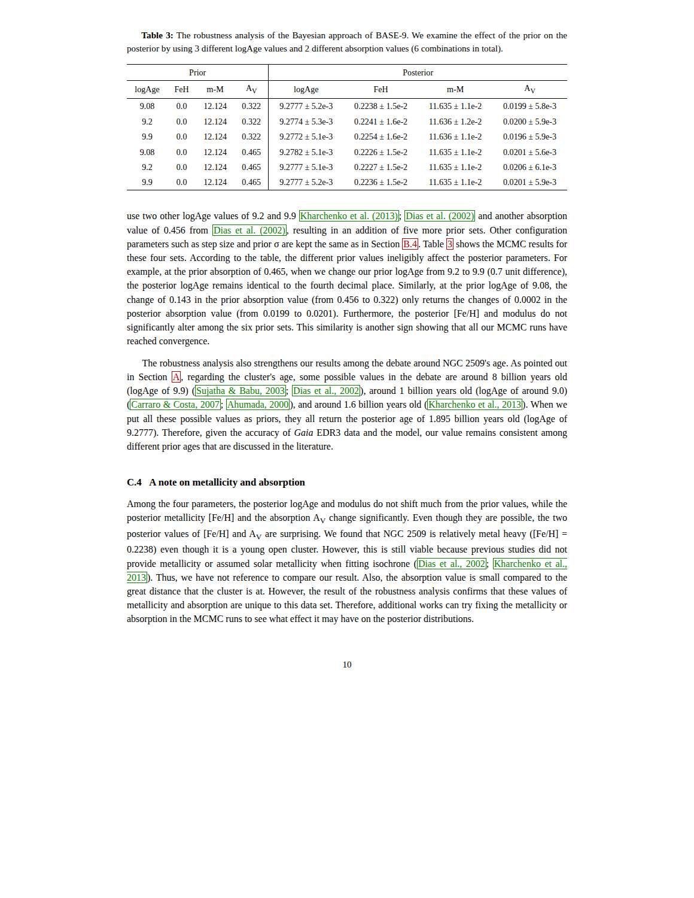Table 3: The robustness analysis of the Bayesian approach of BASE-9. We examine the effect of the prior on the posterior by using 3 different logAge values and 2 different absorption values (6 combinations in total).
| Prior | Posterior |
| --- | --- |
| logAge | FeH | m-M | A V | logAge | FeH | m-M | A V |
| 9.08 | 0.0 | 12.124 | 0.322 | 9.2777 ± 5.2e-3 | 0.2238 ± 1.5e-2 | 11.635 ± 1.1e-2 | 0.0199 ± 5.8e-3 |
| 9.2 | 0.0 | 12.124 | 0.322 | 9.2774 ± 5.3e-3 | 0.2241 ± 1.6e-2 | 11.636 ± 1.2e-2 | 0.0200 ± 5.9e-3 |
| 9.9 | 0.0 | 12.124 | 0.322 | 9.2772 ± 5.1e-3 | 0.2254 ± 1.6e-2 | 11.636 ± 1.1e-2 | 0.0196 ± 5.9e-3 |
| 9.08 | 0.0 | 12.124 | 0.465 | 9.2782 ± 5.1e-3 | 0.2226 ± 1.5e-2 | 11.635 ± 1.1e-2 | 0.0201 ± 5.6e-3 |
| 9.2 | 0.0 | 12.124 | 0.465 | 9.2777 ± 5.1e-3 | 0.2227 ± 1.5e-2 | 11.635 ± 1.1e-2 | 0.0206 ± 6.1e-3 |
| 9.9 | 0.0 | 12.124 | 0.465 | 9.2777 ± 5.2e-3 | 0.2236 ± 1.5e-2 | 11.635 ± 1.1e-2 | 0.0201 ± 5.9e-3 |
use two other logAge values of 9.2 and 9.9 Kharchenko et al. (2013); Dias et al. (2002) and another absorption value of 0.456 from Dias et al. (2002), resulting in an addition of five more prior sets. Other configuration parameters such as step size and prior σ are kept the same as in Section B.4. Table 3 shows the MCMC results for these four sets. According to the table, the different prior values ineligibly affect the posterior parameters. For example, at the prior absorption of 0.465, when we change our prior logAge from 9.2 to 9.9 (0.7 unit difference), the posterior logAge remains identical to the fourth decimal place. Similarly, at the prior logAge of 9.08, the change of 0.143 in the prior absorption value (from 0.456 to 0.322) only returns the changes of 0.0002 in the posterior absorption value (from 0.0199 to 0.0201). Furthermore, the posterior [Fe/H] and modulus do not significantly alter among the six prior sets. This similarity is another sign showing that all our MCMC runs have reached convergence.
The robustness analysis also strengthens our results among the debate around NGC 2509's age. As pointed out in Section A, regarding the cluster's age, some possible values in the debate are around 8 billion years old (logAge of 9.9) (Sujatha & Babu, 2003; Dias et al., 2002), around 1 billion years old (logAge of around 9.0) (Carraro & Costa, 2007; Ahumada, 2000), and around 1.6 billion years old (Kharchenko et al., 2013). When we put all these possible values as priors, they all return the posterior age of 1.895 billion years old (logAge of 9.2777). Therefore, given the accuracy of Gaia EDR3 data and the model, our value remains consistent among different prior ages that are discussed in the literature.
C.4 A note on metallicity and absorption
Among the four parameters, the posterior logAge and modulus do not shift much from the prior values, while the posterior metallicity [Fe/H] and the absorption AV change significantly. Even though they are possible, the two posterior values of [Fe/H] and AV are surprising. We found that NGC 2509 is relatively metal heavy ([Fe/H] = 0.2238) even though it is a young open cluster. However, this is still viable because previous studies did not provide metallicity or assumed solar metallicity when fitting isochrone (Dias et al., 2002; Kharchenko et al., 2013). Thus, we have not reference to compare our result. Also, the absorption value is small compared to the great distance that the cluster is at. However, the result of the robustness analysis confirms that these values of metallicity and absorption are unique to this data set. Therefore, additional works can try fixing the metallicity or absorption in the MCMC runs to see what effect it may have on the posterior distributions.
10